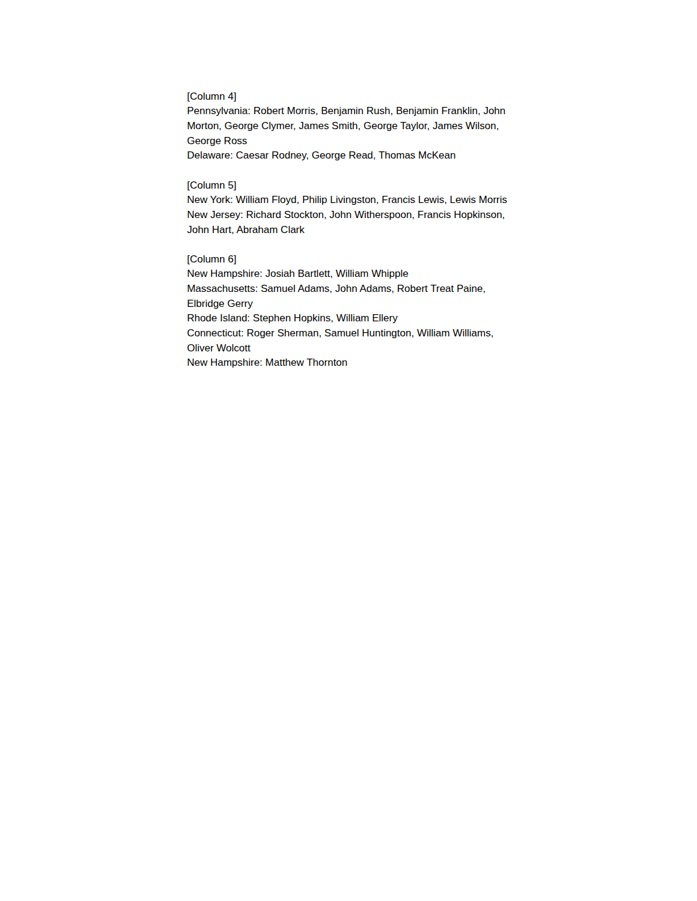[Column 4]
Pennsylvania: Robert Morris, Benjamin Rush, Benjamin Franklin, John Morton, George Clymer, James Smith, George Taylor, James Wilson, George Ross
Delaware: Caesar Rodney, George Read, Thomas McKean
[Column 5]
New York: William Floyd, Philip Livingston, Francis Lewis, Lewis Morris
New Jersey: Richard Stockton, John Witherspoon, Francis Hopkinson, John Hart, Abraham Clark
[Column 6]
New Hampshire: Josiah Bartlett, William Whipple
Massachusetts: Samuel Adams, John Adams, Robert Treat Paine, Elbridge Gerry
Rhode Island: Stephen Hopkins, William Ellery
Connecticut: Roger Sherman, Samuel Huntington, William Williams, Oliver Wolcott
New Hampshire: Matthew Thornton